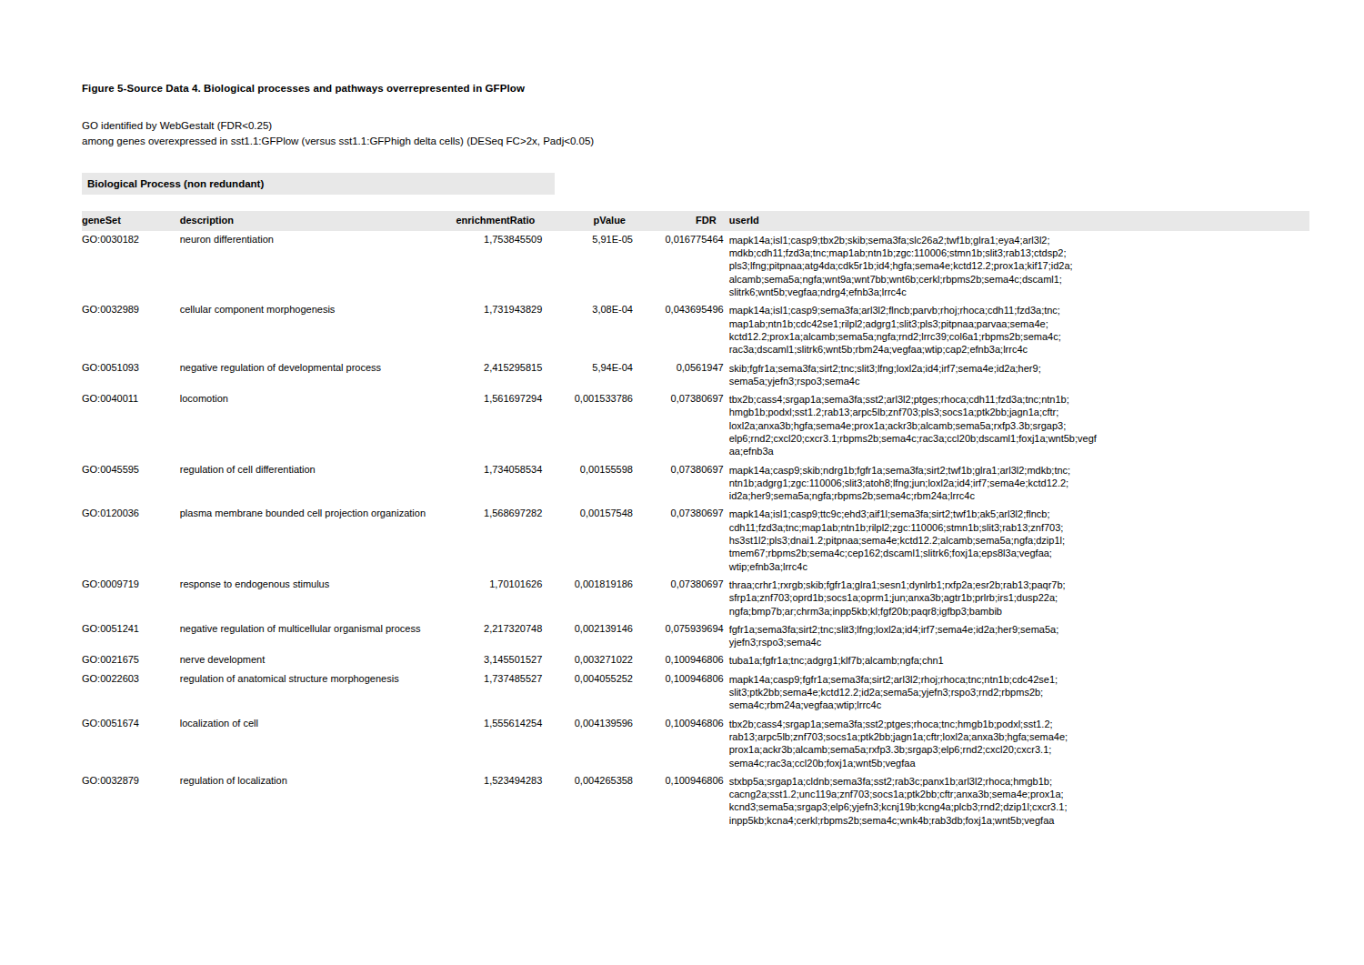Figure 5-Source Data 4. Biological processes and pathways overrepresented in GFPlow
GO identified by WebGestalt (FDR<0.25)
among genes overexpressed in sst1.1:GFPlow (versus sst1.1:GFPhigh delta cells) (DESeq FC>2x, Padj<0.05)
Biological Process (non redundant)
| geneSet | description | enrichmentRatio | pValue | FDR | userId |
| --- | --- | --- | --- | --- | --- |
| GO:0030182 | neuron differentiation | 1,753845509 | 5,91E-05 | 0,016775464 | mapk14a;isl1;casp9;tbx2b;skib;sema3fa;slc26a2;twf1b;glra1;eya4;arl3l2; mdkb;cdh11;fzd3a;tnc;map1ab;ntn1b;zgc:110006;stmn1b;slit3;rab13;ctdsp2; pls3;lfng;pitpnaa;atg4da;cdk5r1b;id4;hgfa;sema4e;kctd12.2;prox1a;kif17;id2a; alcamb;sema5a;ngfa;wnt9a;wnt7bb;wnt6b;cerkl;rbpms2b;sema4c;dscaml1; slitrk6;wnt5b;vegfaa;ndrg4;efnb3a;lrrc4c |
| GO:0032989 | cellular component morphogenesis | 1,731943829 | 3,08E-04 | 0,043695496 | mapk14a;isl1;casp9;sema3fa;arl3l2;flncb;parvb;rhoj;rhoca;cdh11;fzd3a;tnc; map1ab;ntn1b;cdc42se1;rilpl2;adgrg1;slit3;pls3;pitpnaa;parvaa;sema4e; kctd12.2;prox1a;alcamb;sema5a;ngfa;rnd2;lrrc39;col6a1;rbpms2b;sema4c; rac3a;dscaml1;slitrk6;wnt5b;rbm24a;vegfaa;wtip;cap2;efnb3a;lrrc4c |
| GO:0051093 | negative regulation of developmental process | 2,415295815 | 5,94E-04 | 0,0561947 | skib;fgfr1a;sema3fa;sirt2;tnc;slit3;lfng;loxl2a;id4;irf7;sema4e;id2a;her9; sema5a;yjefn3;rspo3;sema4c |
| GO:0040011 | locomotion | 1,561697294 | 0,001533786 | 0,07380697 | tbx2b;cass4;srgap1a;sema3fa;sst2;arl3l2;ptges;rhoca;cdh11;fzd3a;tnc;ntn1b; hmgb1b;podxl;sst1.2;rab13;arpc5lb;znf703;pls3;socs1a;ptk2bb;jagn1a;cftr; loxl2a;anxa3b;hgfa;sema4e;prox1a;ackr3b;alcamb;sema5a;rxfp3.3b;srgap3; elp6;rnd2;cxcl20;cxcr3.1;rbpms2b;sema4c;rac3a;ccl20b;dscaml1;foxj1a;wnt5b;vegf aa;efnb3a |
| GO:0045595 | regulation of cell differentiation | 1,734058534 | 0,00155598 | 0,07380697 | mapk14a;casp9;skib;ndrg1b;fgfr1a;sema3fa;sirt2;twf1b;glra1;arl3l2;mdkb;tnc; ntn1b;adgrg1;zgc:110006;slit3;atoh8;lfng;jun;loxl2a;id4;irf7;sema4e;kctd12.2; id2a;her9;sema5a;ngfa;rbpms2b;sema4c;rbm24a;lrrc4c |
| GO:0120036 | plasma membrane bounded cell projection organization | 1,568697282 | 0,00157548 | 0,07380697 | mapk14a;isl1;casp9;ttc9c;ehd3;aif1l;sema3fa;sirt2;twf1b;ak5;arl3l2;flncb; cdh11;fzd3a;tnc;map1ab;ntn1b;rilpl2;zgc:110006;stmn1b;slit3;rab13;znf703; hs3st1l2;pls3;dnai1.2;pitpnaa;sema4e;kctd12.2;alcamb;sema5a;ngfa;dzip1l; tmem67;rbpms2b;sema4c;cep162;dscaml1;slitrk6;foxj1a;eps8l3a;vegfaa; wtip;efnb3a;lrrc4c |
| GO:0009719 | response to endogenous stimulus | 1,70101626 | 0,001819186 | 0,07380697 | thraa;crhr1;rxrgb;skib;fgfr1a;glra1;sesn1;dynlrb1;rxfp2a;esr2b;rab13;paqr7b; sfrp1a;znf703;oprd1b;socs1a;oprm1;jun;anxa3b;agtr1b;prlrb;irs1;dusp22a; ngfa;bmp7b;ar;chrm3a;inpp5kb;kl;fgf20b;paqr8;igfbp3;bambib |
| GO:0051241 | negative regulation of multicellular organismal process | 2,217320748 | 0,002139146 | 0,075939694 | fgfr1a;sema3fa;sirt2;tnc;slit3;lfng;loxl2a;id4;irf7;sema4e;id2a;her9;sema5a; yjefn3;rspo3;sema4c |
| GO:0021675 | nerve development | 3,145501527 | 0,003271022 | 0,100946806 | tuba1a;fgfr1a;tnc;adgrg1;klf7b;alcamb;ngfa;chn1 |
| GO:0022603 | regulation of anatomical structure morphogenesis | 1,737485527 | 0,004055252 | 0,100946806 | mapk14a;casp9;fgfr1a;sema3fa;sirt2;arl3l2;rhoj;rhoca;tnc;ntn1b;cdc42se1; slit3;ptk2bb;sema4e;kctd12.2;id2a;sema5a;yjefn3;rspo3;rnd2;rbpms2b; sema4c;rbm24a;vegfaa;wtip;lrrc4c |
| GO:0051674 | localization of cell | 1,555614254 | 0,004139596 | 0,100946806 | tbx2b;cass4;srgap1a;sema3fa;sst2;ptges;rhoca;tnc;hmgb1b;podxl;sst1.2; rab13;arpc5lb;znf703;socs1a;ptk2bb;jagn1a;cftr;loxl2a;anxa3b;hgfa;sema4e; prox1a;ackr3b;alcamb;sema5a;rxfp3.3b;srgap3;elp6;rnd2;cxcl20;cxcr3.1; sema4c;rac3a;ccl20b;foxj1a;wnt5b;vegfaa |
| GO:0032879 | regulation of localization | 1,523494283 | 0,004265358 | 0,100946806 | stxbp5a;srgap1a;cldnb;sema3fa;sst2;rab3c;panx1b;arl3l2;rhoca;hmgb1b; cacng2a;sst1.2;unc119a;znf703;socs1a;ptk2bb;cftr;anxa3b;sema4e;prox1a; kcnd3;sema5a;srgap3;elp6;yjefn3;kcnj19b;kcng4a;plcb3;rnd2;dzip1l;cxcr3.1; inpp5kb;kcna4;cerkl;rbpms2b;sema4c;wnk4b;rab3db;foxj1a;wnt5b;vegfaa |